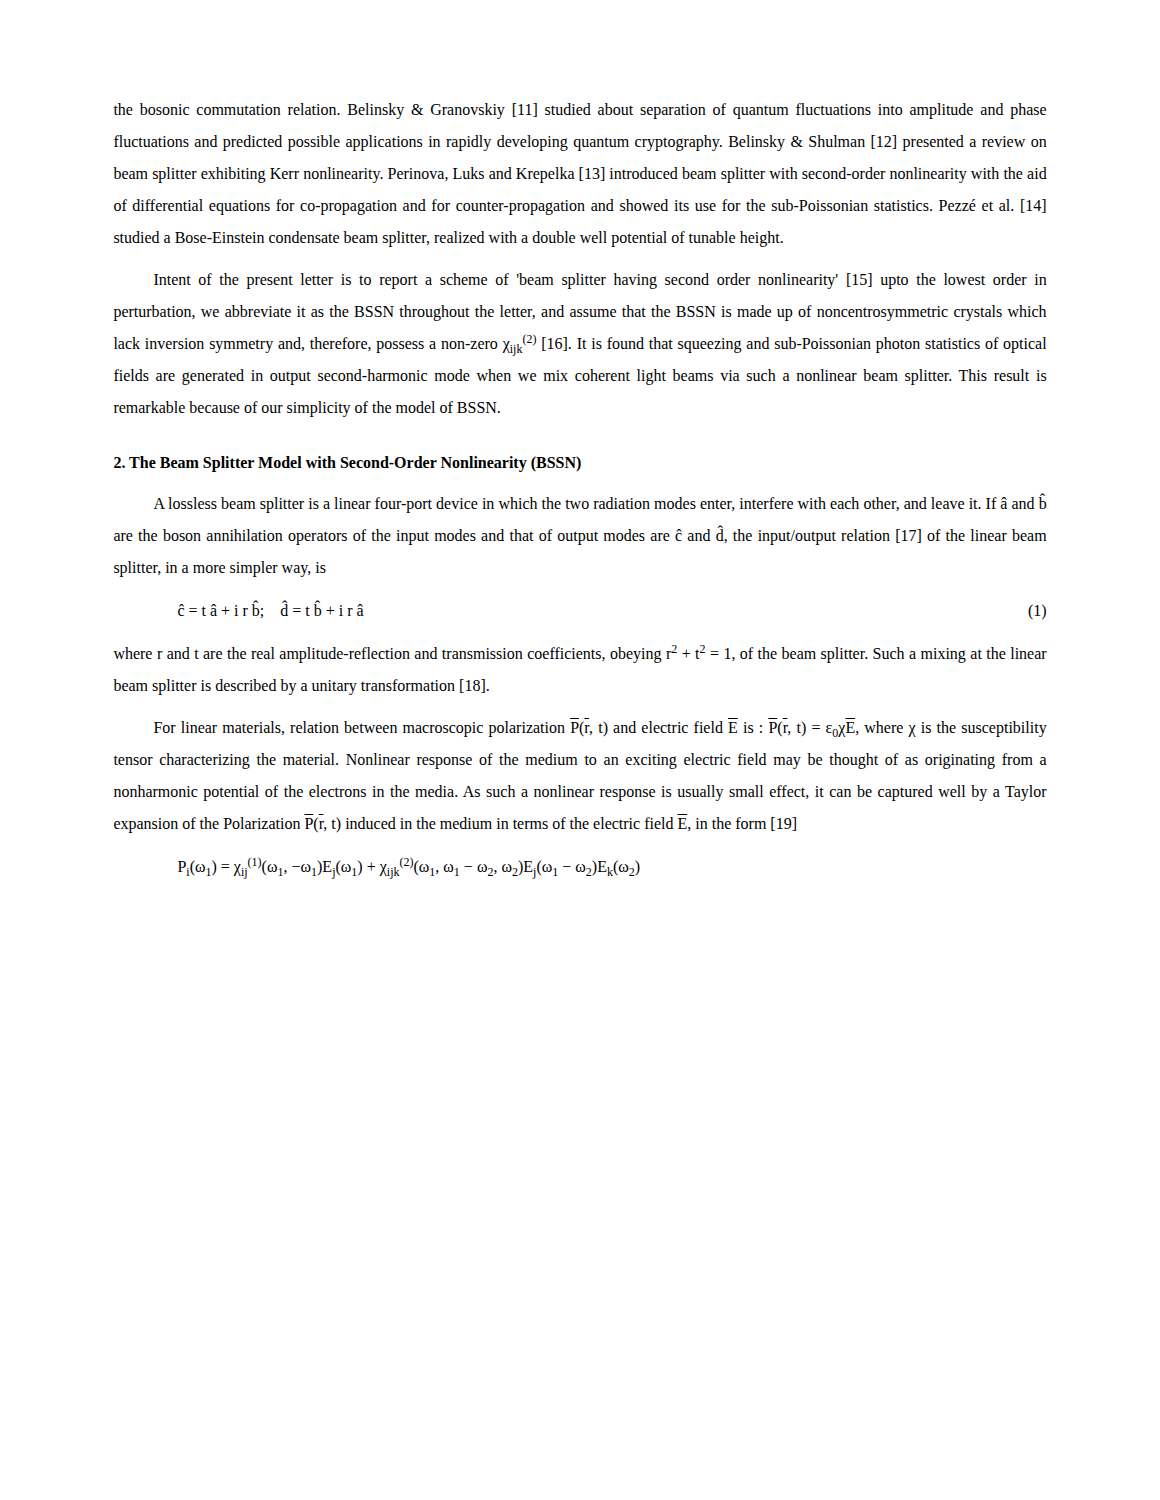the bosonic commutation relation. Belinsky & Granovskiy [11] studied about separation of quantum fluctuations into amplitude and phase fluctuations and predicted possible applications in rapidly developing quantum cryptography. Belinsky & Shulman [12] presented a review on beam splitter exhibiting Kerr nonlinearity. Perinova, Luks and Krepelka [13] introduced beam splitter with second-order nonlinearity with the aid of differential equations for co-propagation and for counter-propagation and showed its use for the sub-Poissonian statistics. Pezzé et al. [14] studied a Bose-Einstein condensate beam splitter, realized with a double well potential of tunable height.
Intent of the present letter is to report a scheme of 'beam splitter having second order nonlinearity' [15] upto the lowest order in perturbation, we abbreviate it as the BSSN throughout the letter, and assume that the BSSN is made up of noncentrosymmetric crystals which lack inversion symmetry and, therefore, possess a non-zero χijk(2) [16]. It is found that squeezing and sub-Poissonian photon statistics of optical fields are generated in output second-harmonic mode when we mix coherent light beams via such a nonlinear beam splitter. This result is remarkable because of our simplicity of the model of BSSN.
2. The Beam Splitter Model with Second-Order Nonlinearity (BSSN)
A lossless beam splitter is a linear four-port device in which the two radiation modes enter, interfere with each other, and leave it. If â and b̂ are the boson annihilation operators of the input modes and that of output modes are ĉ and d̂, the input/output relation [17] of the linear beam splitter, in a more simpler way, is
ĉ = t â + i r b̂; d̂ = t b̂ + i r â (1)
where r and t are the real amplitude-reflection and transmission coefficients, obeying r2 + t2 = 1, of the beam splitter. Such a mixing at the linear beam splitter is described by a unitary transformation [18].
For linear materials, relation between macroscopic polarization P(r, t) and electric field E is : P(r, t) = ε0χE, where χ is the susceptibility tensor characterizing the material. Nonlinear response of the medium to an exciting electric field may be thought of as originating from a nonharmonic potential of the electrons in the media. As such a nonlinear response is usually small effect, it can be captured well by a Taylor expansion of the Polarization P(r, t) induced in the medium in terms of the electric field E, in the form [19]
Pi(ω1) = χij(1)(ω1, −ω1)Ej(ω1) + χijk(2)(ω1, ω1 − ω2, ω2)Ej(ω1 − ω2)Ek(ω2)